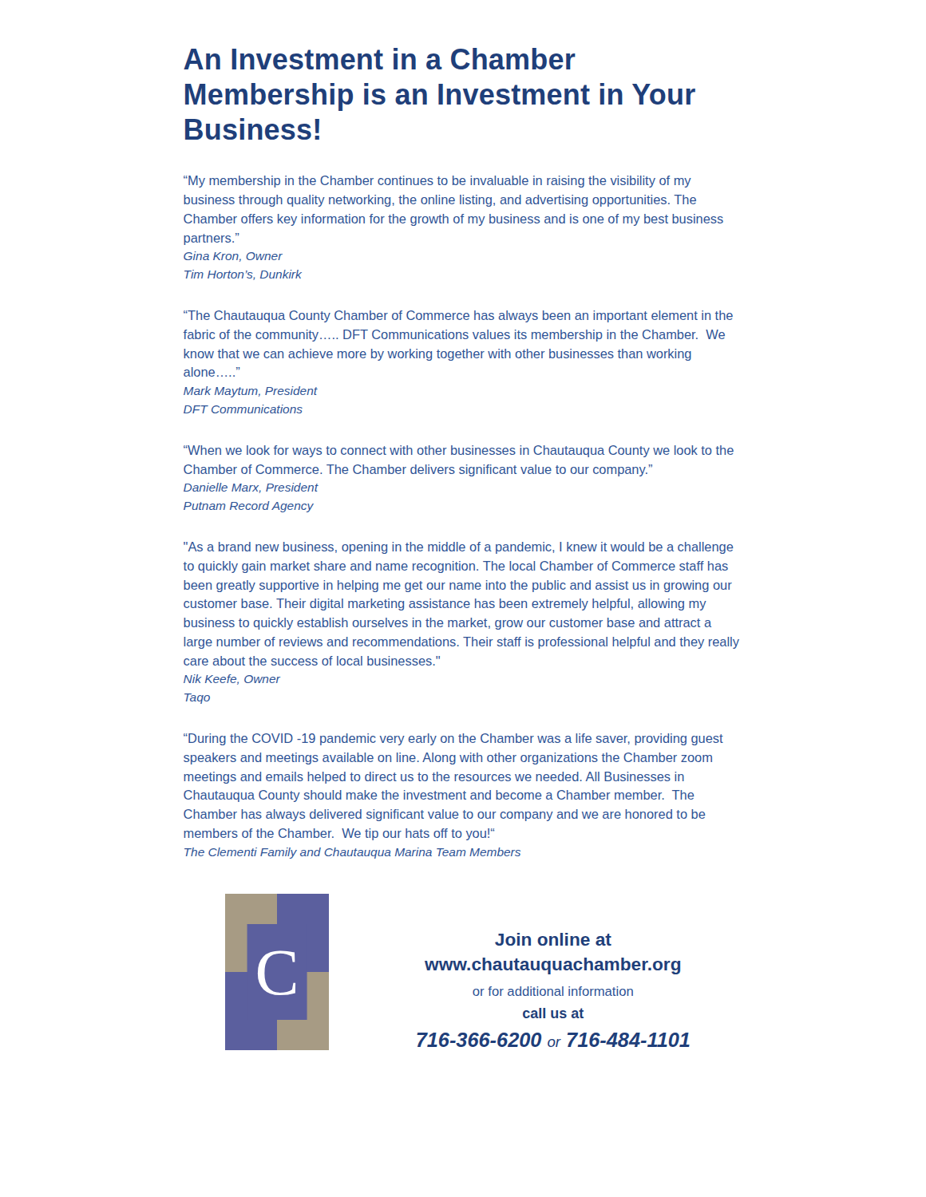An Investment in a Chamber Membership is an Investment in Your Business!
“My membership in the Chamber continues to be invaluable in raising the visibility of my business through quality networking, the online listing, and advertising opportunities. The Chamber offers key information for the growth of my business and is one of my best business partners.”
Gina Kron, Owner
Tim Horton’s, Dunkirk
“The Chautauqua County Chamber of Commerce has always been an important element in the fabric of the community….. DFT Communications values its membership in the Chamber. We know that we can achieve more by working together with other businesses than working alone…..”
Mark Maytum, President
DFT Communications
“When we look for ways to connect with other businesses in Chautauqua County we look to the Chamber of Commerce. The Chamber delivers significant value to our company.”
Danielle Marx, President
Putnam Record Agency
"As a brand new business, opening in the middle of a pandemic, I knew it would be a challenge to quickly gain market share and name recognition. The local Chamber of Commerce staff has been greatly supportive in helping me get our name into the public and assist us in growing our customer base. Their digital marketing assistance has been extremely helpful, allowing my business to quickly establish ourselves in the market, grow our customer base and attract a large number of reviews and recommendations. Their staff is professional helpful and they really care about the success of local businesses."
Nik Keefe, Owner
Taqo
“During the COVID -19 pandemic very early on the Chamber was a life saver, providing guest speakers and meetings available on line. Along with other organizations the Chamber zoom meetings and emails helped to direct us to the resources we needed. All Businesses in Chautauqua County should make the investment and become a Chamber member. The Chamber has always delivered significant value to our company and we are honored to be members of the Chamber. We tip our hats off to you!“
The Clementi Family and Chautauqua Marina Team Members
C
Join online at
www.chautauquachamber.org
or for additional information
call us at
716-366-6200 or 716-484-1101